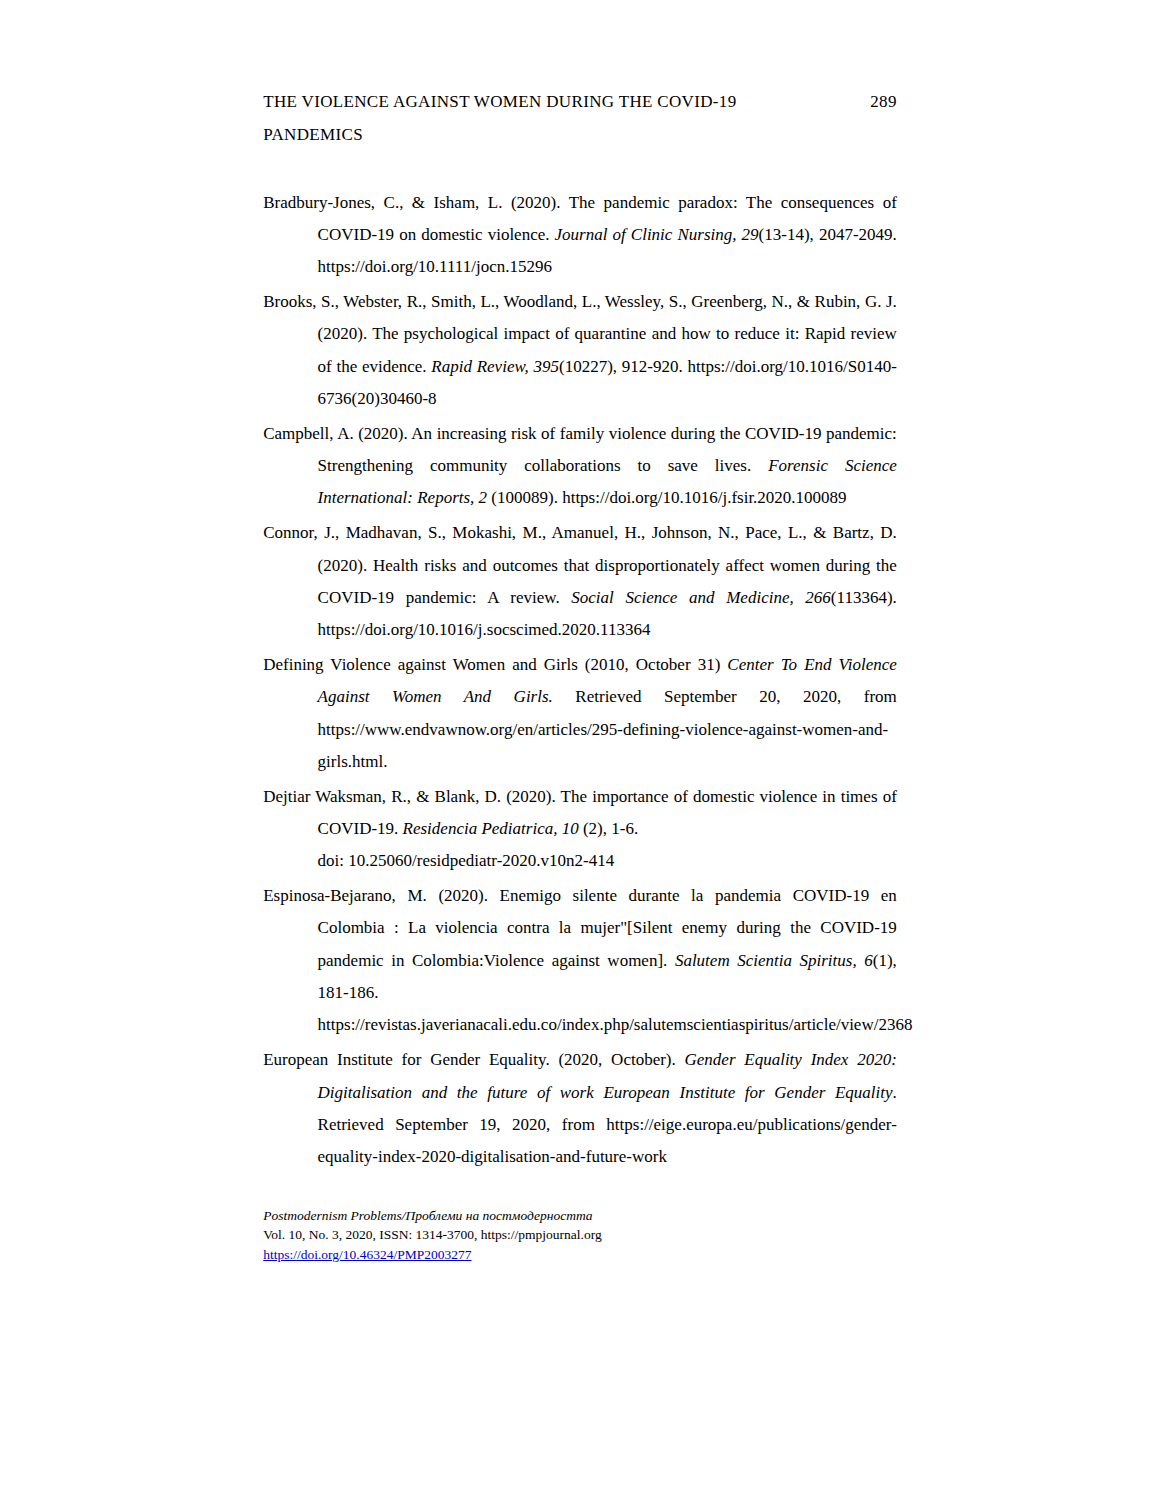The Violence Against Women During the COVID-19 Pandemics 289
Bradbury-Jones, C., & Isham, L. (2020). The pandemic paradox: The consequences of COVID-19 on domestic violence. Journal of Clinic Nursing, 29(13-14), 2047-2049. https://doi.org/10.1111/jocn.15296
Brooks, S., Webster, R., Smith, L., Woodland, L., Wessley, S., Greenberg, N., & Rubin, G. J. (2020). The psychological impact of quarantine and how to reduce it: Rapid review of the evidence. Rapid Review, 395(10227), 912-920. https://doi.org/10.1016/S0140-6736(20)30460-8
Campbell, A. (2020). An increasing risk of family violence during the COVID-19 pandemic: Strengthening community collaborations to save lives. Forensic Science International: Reports, 2 (100089). https://doi.org/10.1016/j.fsir.2020.100089
Connor, J., Madhavan, S., Mokashi, M., Amanuel, H., Johnson, N., Pace, L., & Bartz, D. (2020). Health risks and outcomes that disproportionately affect women during the COVID-19 pandemic: A review. Social Science and Medicine, 266(113364). https://doi.org/10.1016/j.socscimed.2020.113364
Defining Violence against Women and Girls (2010, October 31) Center To End Violence Against Women And Girls. Retrieved September 20, 2020, from https://www.endvawnow.org/en/articles/295-defining-violence-against-women-and-girls.html.
Dejtiar Waksman, R., & Blank, D. (2020). The importance of domestic violence in times of COVID-19. Residencia Pediatrica, 10 (2), 1-6.
doi: 10.25060/residpediatr-2020.v10n2-414
Espinosa-Bejarano, M. (2020). Enemigo silente durante la pandemia COVID-19 en Colombia : La violencia contra la mujer"[Silent enemy during the COVID-19 pandemic in Colombia:Violence against women]. Salutem Scientia Spiritus, 6(1), 181-186. https://revistas.javerianacali.edu.co/index.php/salutemscientiaspiritus/article/view/2368
European Institute for Gender Equality. (2020, October). Gender Equality Index 2020: Digitalisation and the future of work European Institute for Gender Equality. Retrieved September 19, 2020, from https://eige.europa.eu/publications/gender-equality-index-2020-digitalisation-and-future-work
Postmodernism Problems/Проблеми на постмодерността
Vol. 10, No. 3, 2020, ISSN: 1314-3700, https://pmpjournal.org
https://doi.org/10.46324/PMP2003277